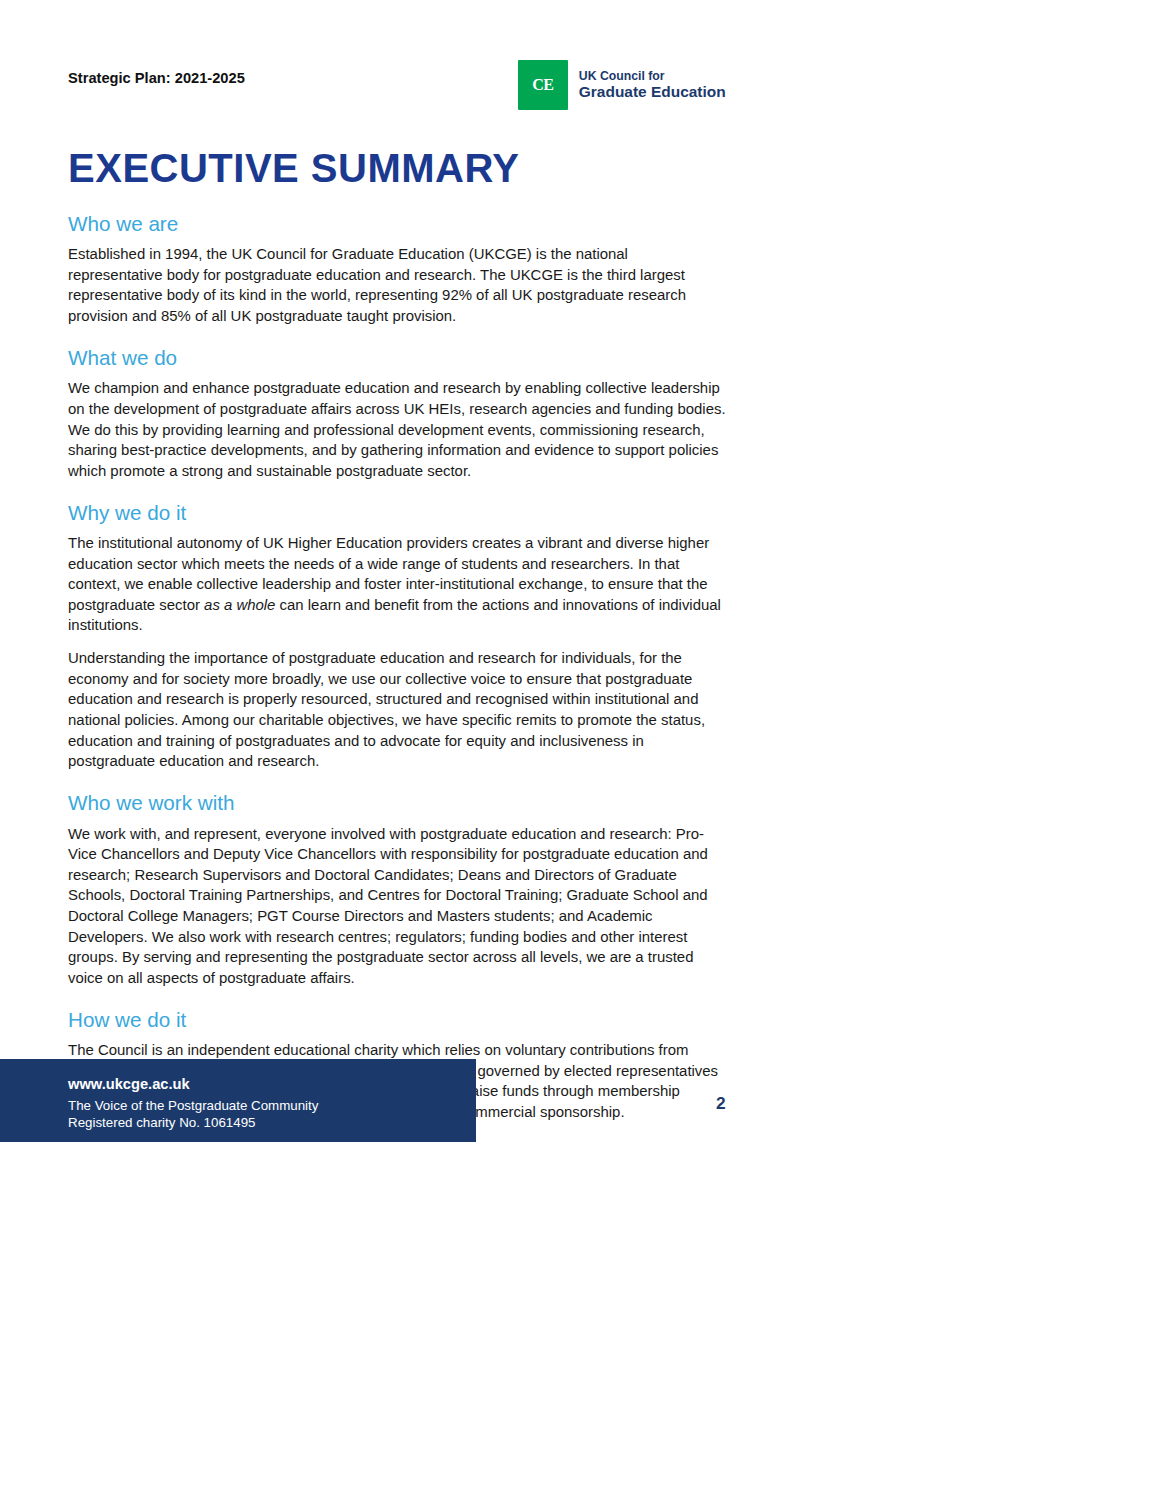Strategic Plan: 2021-2025
CE
UK Council for
Graduate Education
EXECUTIVE SUMMARY
Who we are
Established in 1994, the UK Council for Graduate Education (UKCGE) is the national representative body for postgraduate education and research. The UKCGE is the third largest representative body of its kind in the world, representing 92% of all UK postgraduate research provision and 85% of all UK postgraduate taught provision.
What we do
We champion and enhance postgraduate education and research by enabling collective leadership on the development of postgraduate affairs across UK HEIs, research agencies and funding bodies. We do this by providing learning and professional development events, commissioning research, sharing best-practice developments, and by gathering information and evidence to support policies which promote a strong and sustainable postgraduate sector.
Why we do it
The institutional autonomy of UK Higher Education providers creates a vibrant and diverse higher education sector which meets the needs of a wide range of students and researchers. In that context, we enable collective leadership and foster inter-institutional exchange, to ensure that the postgraduate sector as a whole can learn and benefit from the actions and innovations of individual institutions.
Understanding the importance of postgraduate education and research for individuals, for the economy and for society more broadly, we use our collective voice to ensure that postgraduate education and research is properly resourced, structured and recognised within institutional and national policies. Among our charitable objectives, we have specific remits to promote the status, education and training of postgraduates and to advocate for equity and inclusiveness in postgraduate education and research.
Who we work with
We work with, and represent, everyone involved with postgraduate education and research: Pro-Vice Chancellors and Deputy Vice Chancellors with responsibility for postgraduate education and research; Research Supervisors and Doctoral Candidates; Deans and Directors of Graduate Schools, Doctoral Training Partnerships, and Centres for Doctoral Training; Graduate School and Doctoral College Managers; PGT Course Directors and Masters students; and Academic Developers. We also work with research centres; regulators; funding bodies and other interest groups. By serving and representing the postgraduate sector across all levels, we are a trusted voice on all aspects of postgraduate affairs.
How we do it
The Council is an independent educational charity which relies on voluntary contributions from individuals and institutions in the postgraduate sector. We are governed by elected representatives of the postgraduate sector, who serve for a 3-year term. We raise funds through membership subscriptions, event registration fees, research grants, and commercial sponsorship.
www.ukcge.ac.uk
The Voice of the Postgraduate Community
Registered charity No. 1061495
2